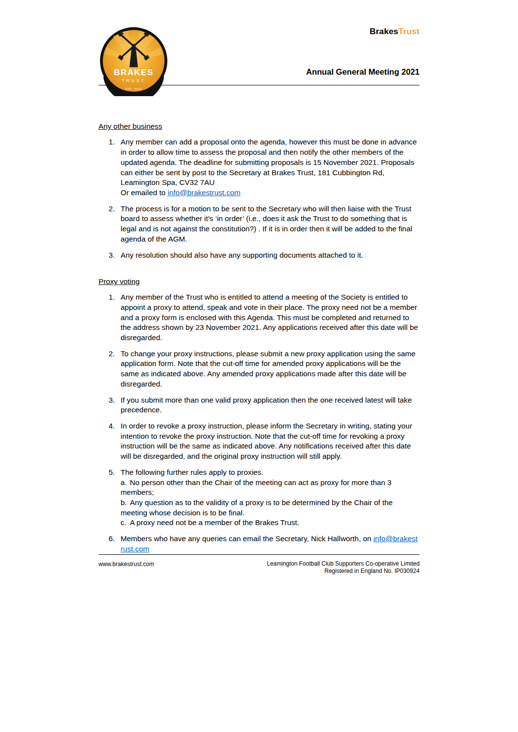BRAKES TRUST EST. 2010
Brakes Trust
Annual General Meeting 2021
Any other business
Any member can add a proposal onto the agenda, however this must be done in advance in order to allow time to assess the proposal and then notify the other members of the updated agenda. The deadline for submitting proposals is 15 November 2021. Proposals can either be sent by post to the Secretary at Brakes Trust, 181 Cubbington Rd, Leamington Spa, CV32 7AU
Or emailed to info@brakestrust.com
The process is for a motion to be sent to the Secretary who will then liaise with the Trust board to assess whether it’s ‘in order’ (i.e., does it ask the Trust to do something that is legal and is not against the constitution?) . If it is in order then it will be added to the final agenda of the AGM.
Any resolution should also have any supporting documents attached to it.
Proxy voting
Any member of the Trust who is entitled to attend a meeting of the Society is entitled to appoint a proxy to attend, speak and vote in their place. The proxy need not be a member and a proxy form is enclosed with this Agenda. This must be completed and returned to the address shown by 23 November 2021. Any applications received after this date will be disregarded.
To change your proxy instructions, please submit a new proxy application using the same application form. Note that the cut-off time for amended proxy applications will be the same as indicated above. Any amended proxy applications made after this date will be disregarded.
If you submit more than one valid proxy application then the one received latest will take precedence.
In order to revoke a proxy instruction, please inform the Secretary in writing, stating your intention to revoke the proxy instruction. Note that the cut-off time for revoking a proxy instruction will be the same as indicated above. Any notifications received after this date will be disregarded, and the original proxy instruction will still apply.
The following further rules apply to proxies.
a. No person other than the Chair of the meeting can act as proxy for more than 3 members;
b. Any question as to the validity of a proxy is to be determined by the Chair of the meeting whose decision is to be final.
c. A proxy need not be a member of the Brakes Trust.
Members who have any queries can email the Secretary, Nick Hallworth, on info@brakestrust.com
www.brakestrust.com
Leamington Football Club Supporters Co-operative Limited
Registered in England No. IP030924